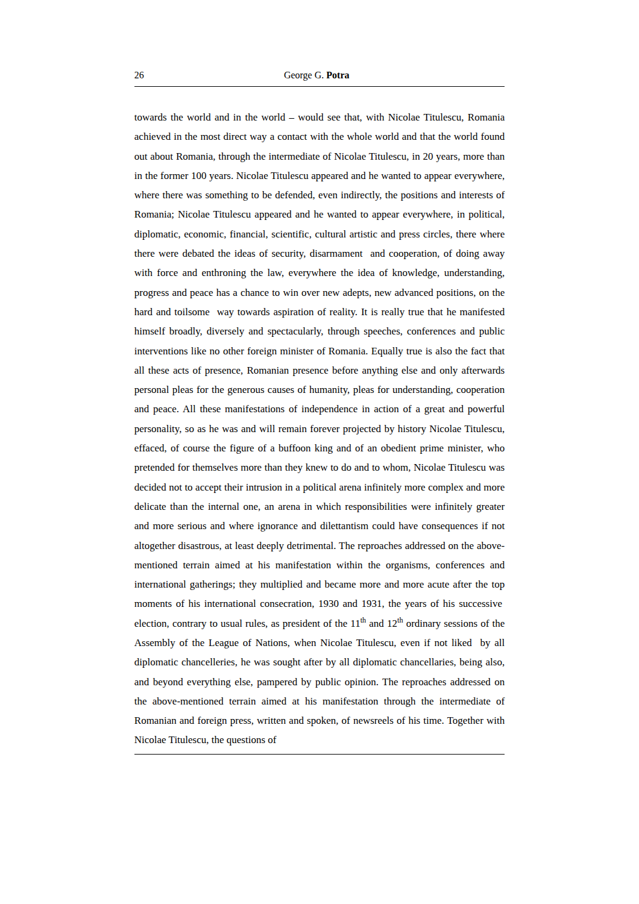26
George G. Potra
towards the world and in the world – would see that, with Nicolae Titulescu, Romania achieved in the most direct way a contact with the whole world and that the world found out about Romania, through the intermediate of Nicolae Titulescu, in 20 years, more than in the former 100 years. Nicolae Titulescu appeared and he wanted to appear everywhere, where there was something to be defended, even indirectly, the positions and interests of Romania; Nicolae Titulescu appeared and he wanted to appear everywhere, in political, diplomatic, economic, financial, scientific, cultural artistic and press circles, there where there were debated the ideas of security, disarmament and cooperation, of doing away with force and enthroning the law, everywhere the idea of knowledge, understanding, progress and peace has a chance to win over new adepts, new advanced positions, on the hard and toilsome way towards aspiration of reality. It is really true that he manifested himself broadly, diversely and spectacularly, through speeches, conferences and public interventions like no other foreign minister of Romania. Equally true is also the fact that all these acts of presence, Romanian presence before anything else and only afterwards personal pleas for the generous causes of humanity, pleas for understanding, cooperation and peace. All these manifestations of independence in action of a great and powerful personality, so as he was and will remain forever projected by history Nicolae Titulescu, effaced, of course the figure of a buffoon king and of an obedient prime minister, who pretended for themselves more than they knew to do and to whom, Nicolae Titulescu was decided not to accept their intrusion in a political arena infinitely more complex and more delicate than the internal one, an arena in which responsibilities were infinitely greater and more serious and where ignorance and dilettantism could have consequences if not altogether disastrous, at least deeply detrimental. The reproaches addressed on the above-mentioned terrain aimed at his manifestation within the organisms, conferences and international gatherings; they multiplied and became more and more acute after the top moments of his international consecration, 1930 and 1931, the years of his successive election, contrary to usual rules, as president of the 11th and 12th ordinary sessions of the Assembly of the League of Nations, when Nicolae Titulescu, even if not liked by all diplomatic chancelleries, he was sought after by all diplomatic chancellaries, being also, and beyond everything else, pampered by public opinion. The reproaches addressed on the above-mentioned terrain aimed at his manifestation through the intermediate of Romanian and foreign press, written and spoken, of newsreels of his time. Together with Nicolae Titulescu, the questions of